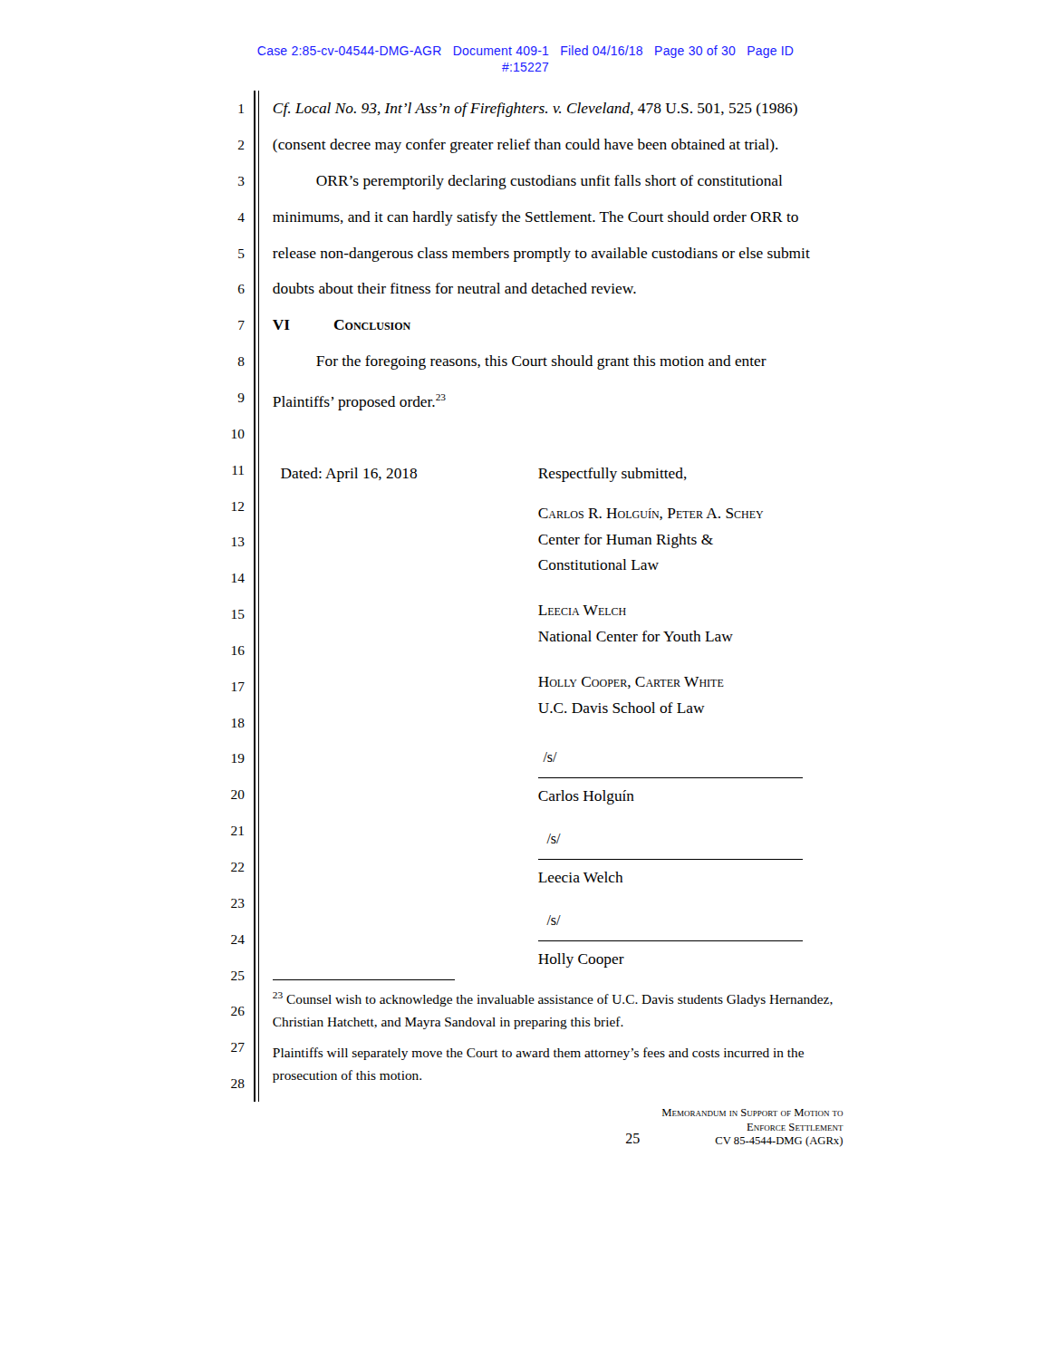Case 2:85-cv-04544-DMG-AGR Document 409-1 Filed 04/16/18 Page 30 of 30 Page ID
#:15227
1
2
3
4
5
6
7
8
9
10
11
12
13
14
15
16
17
18
19
20
21
22
23
24
25
26
27
28
Cf. Local No. 93, Int’l Ass’n of Firefighters. v. Cleveland, 478 U.S. 501, 525 (1986)
(consent decree may confer greater relief than could have been obtained at trial).
ORR’s peremptorily declaring custodians unfit falls short of constitutional
minimums, and it can hardly satisfy the Settlement. The Court should order ORR to
release non-dangerous class members promptly to available custodians or else submit
doubts about their fitness for neutral and detached review.
VI Conclusion
For the foregoing reasons, this Court should grant this motion and enter
Plaintiffs’ proposed order.23
Dated: April 16, 2018
Respectfully submitted,
Carlos R. Holguín, Peter A. Schey
Center for Human Rights &
Constitutional Law
Leecia Welch
National Center for Youth Law
Holly Cooper, Carter White
U.C. Davis School of Law
/s/
Carlos Holguín
/s/
Leecia Welch
/s/
Holly Cooper
23 Counsel wish to acknowledge the invaluable assistance of U.C. Davis students Gladys Hernandez, Christian Hatchett, and Mayra Sandoval in preparing this brief.
Plaintiffs will separately move the Court to award them attorney’s fees and costs incurred in the prosecution of this motion.
25
Memorandum in Support of Motion to
Enforce Settlement
CV 85-4544-DMG (AGRx)